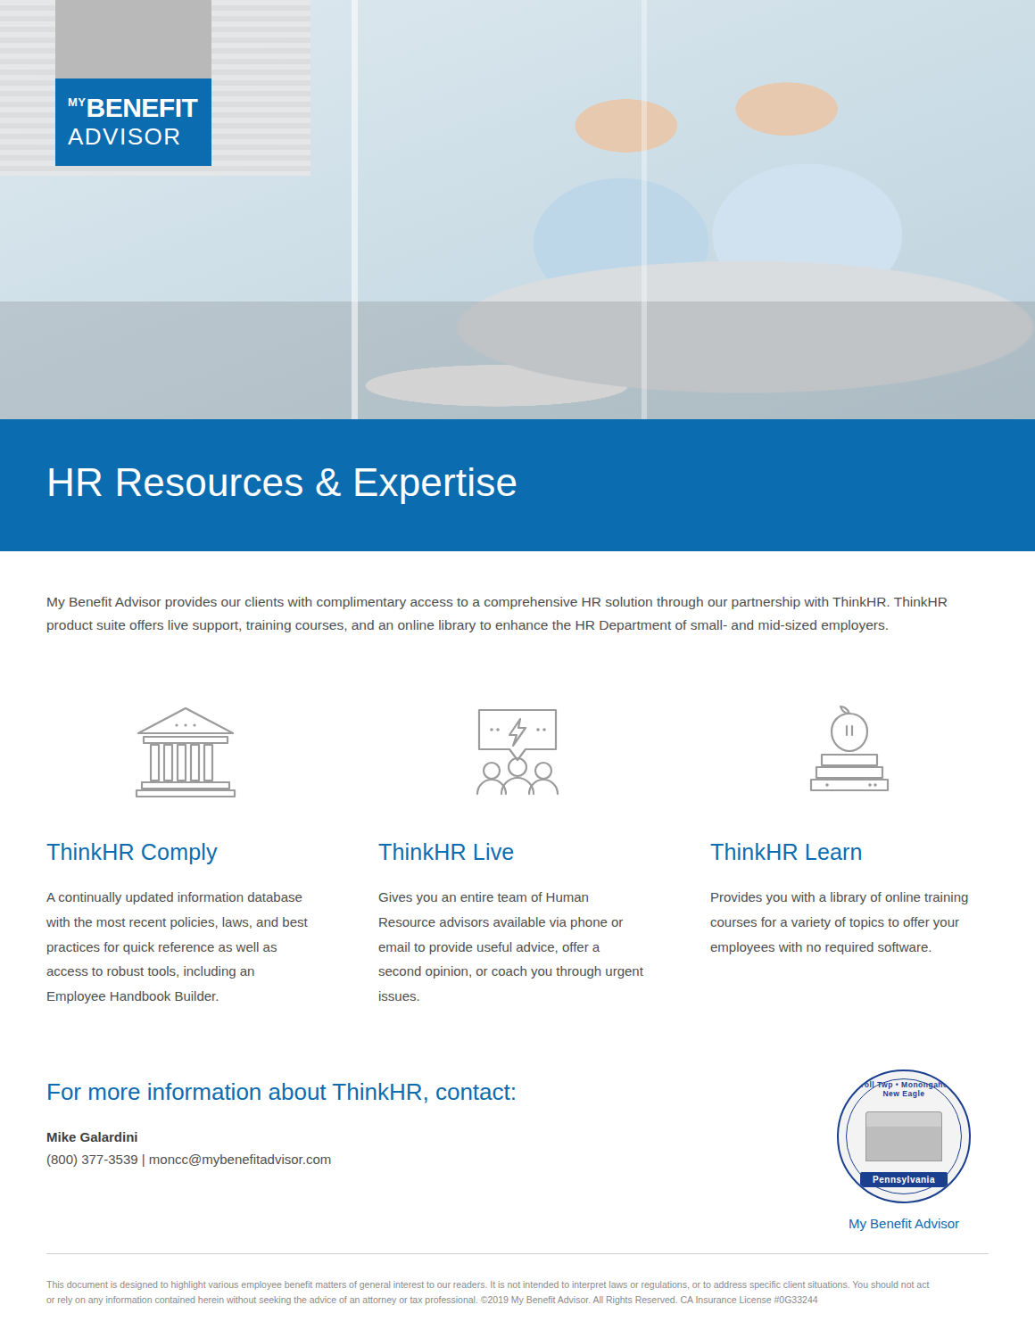MY BENEFIT ADVISOR
HR Resources & Expertise
My Benefit Advisor provides our clients with complimentary access to a comprehensive HR solution through our partnership with ThinkHR. ThinkHR product suite offers live support, training courses, and an online library to enhance the HR Department of small- and mid-sized employers.
ThinkHR Comply
A continually updated information database with the most recent policies, laws, and best practices for quick reference as well as access to robust tools, including an Employee Handbook Builder.
ThinkHR Live
Gives you an entire team of Human Resource advisors available via phone or email to provide useful advice, offer a second opinion, or coach you through urgent issues.
ThinkHR Learn
Provides you with a library of online training courses for a variety of topics to offer your employees with no required software.
For more information about ThinkHR, contact:
Mike Galardini
(800) 377-3539 | moncc@mybenefitadvisor.com
Carroll Twp • Monongahela • New Eagle
Pennsylvania
My Benefit Advisor
This document is designed to highlight various employee benefit matters of general interest to our readers. It is not intended to interpret laws or regulations, or to address specific client situations. You should not act or rely on any information contained herein without seeking the advice of an attorney or tax professional. ©2019 My Benefit Advisor. All Rights Reserved. CA Insurance License #0G33244